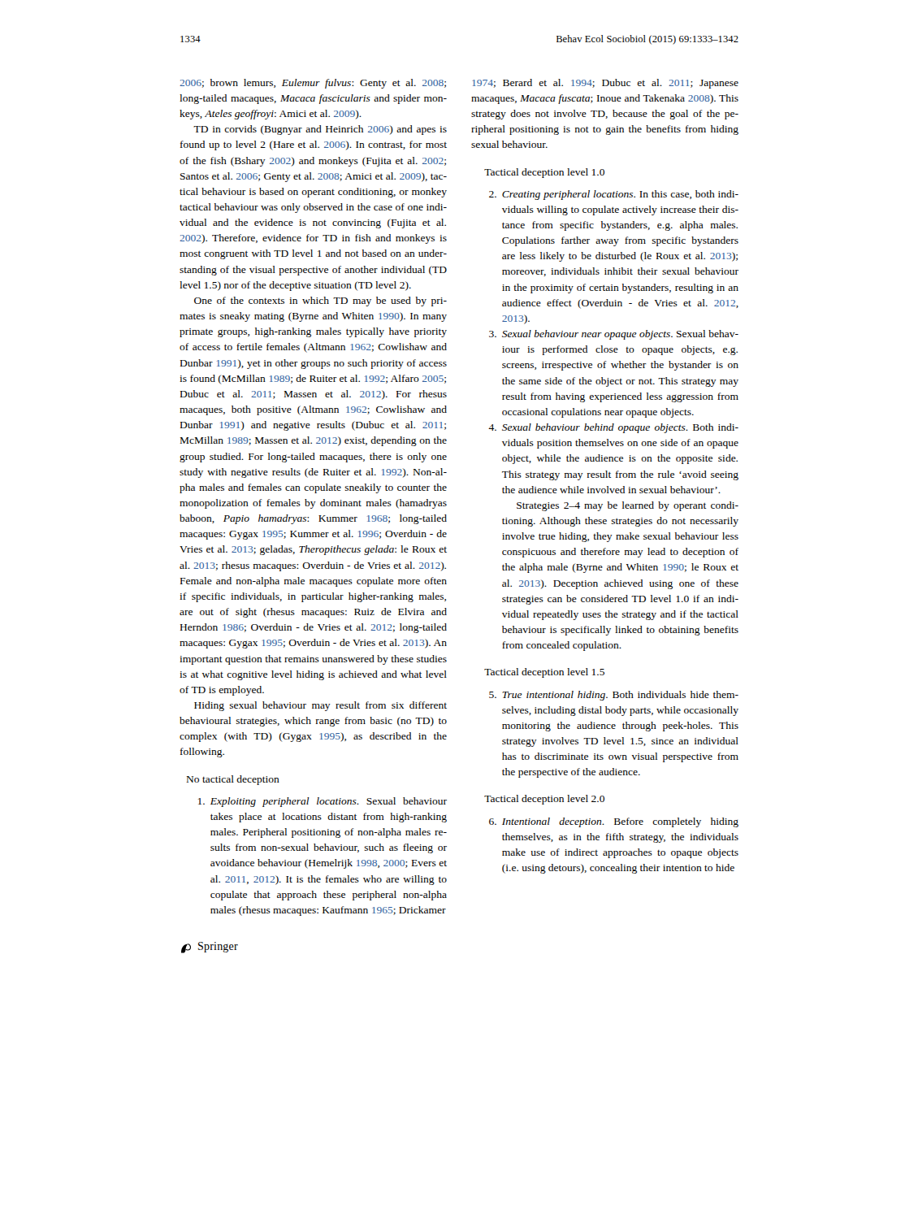1334
Behav Ecol Sociobiol (2015) 69:1333–1342
2006; brown lemurs, Eulemur fulvus: Genty et al. 2008; long-tailed macaques, Macaca fascicularis and spider monkeys, Ateles geoffroyi: Amici et al. 2009).
TD in corvids (Bugnyar and Heinrich 2006) and apes is found up to level 2 (Hare et al. 2006). In contrast, for most of the fish (Bshary 2002) and monkeys (Fujita et al. 2002; Santos et al. 2006; Genty et al. 2008; Amici et al. 2009), tactical behaviour is based on operant conditioning, or monkey tactical behaviour was only observed in the case of one individual and the evidence is not convincing (Fujita et al. 2002). Therefore, evidence for TD in fish and monkeys is most congruent with TD level 1 and not based on an understanding of the visual perspective of another individual (TD level 1.5) nor of the deceptive situation (TD level 2).
One of the contexts in which TD may be used by primates is sneaky mating (Byrne and Whiten 1990). In many primate groups, high-ranking males typically have priority of access to fertile females (Altmann 1962; Cowlishaw and Dunbar 1991), yet in other groups no such priority of access is found (McMillan 1989; de Ruiter et al. 1992; Alfaro 2005; Dubuc et al. 2011; Massen et al. 2012). For rhesus macaques, both positive (Altmann 1962; Cowlishaw and Dunbar 1991) and negative results (Dubuc et al. 2011; McMillan 1989; Massen et al. 2012) exist, depending on the group studied. For long-tailed macaques, there is only one study with negative results (de Ruiter et al. 1992). Non-alpha males and females can copulate sneakily to counter the monopolization of females by dominant males (hamadryas baboon, Papio hamadryas: Kummer 1968; long-tailed macaques: Gygax 1995; Kummer et al. 1996; Overduin - de Vries et al. 2013; geladas, Theropithecus gelada: le Roux et al. 2013; rhesus macaques: Overduin - de Vries et al. 2012). Female and non-alpha male macaques copulate more often if specific individuals, in particular higher-ranking males, are out of sight (rhesus macaques: Ruiz de Elvira and Herndon 1986; Overduin - de Vries et al. 2012; long-tailed macaques: Gygax 1995; Overduin - de Vries et al. 2013). An important question that remains unanswered by these studies is at what cognitive level hiding is achieved and what level of TD is employed.
Hiding sexual behaviour may result from six different behavioural strategies, which range from basic (no TD) to complex (with TD) (Gygax 1995), as described in the following.
No tactical deception
Exploiting peripheral locations. Sexual behaviour takes place at locations distant from high-ranking males. Peripheral positioning of non-alpha males results from non-sexual behaviour, such as fleeing or avoidance behaviour (Hemelrijk 1998, 2000; Evers et al. 2011, 2012). It is the females who are willing to copulate that approach these peripheral non-alpha males (rhesus macaques: Kaufmann 1965; Drickamer
1974; Berard et al. 1994; Dubuc et al. 2011; Japanese macaques, Macaca fuscata; Inoue and Takenaka 2008). This strategy does not involve TD, because the goal of the peripheral positioning is not to gain the benefits from hiding sexual behaviour.
Tactical deception level 1.0
Creating peripheral locations. In this case, both individuals willing to copulate actively increase their distance from specific bystanders, e.g. alpha males. Copulations farther away from specific bystanders are less likely to be disturbed (le Roux et al. 2013); moreover, individuals inhibit their sexual behaviour in the proximity of certain bystanders, resulting in an audience effect (Overduin - de Vries et al. 2012, 2013).
Sexual behaviour near opaque objects. Sexual behaviour is performed close to opaque objects, e.g. screens, irrespective of whether the bystander is on the same side of the object or not. This strategy may result from having experienced less aggression from occasional copulations near opaque objects.
Sexual behaviour behind opaque objects. Both individuals position themselves on one side of an opaque object, while the audience is on the opposite side. This strategy may result from the rule ‘avoid seeing the audience while involved in sexual behaviour’.
Strategies 2–4 may be learned by operant conditioning. Although these strategies do not necessarily involve true hiding, they make sexual behaviour less conspicuous and therefore may lead to deception of the alpha male (Byrne and Whiten 1990; le Roux et al. 2013). Deception achieved using one of these strategies can be considered TD level 1.0 if an individual repeatedly uses the strategy and if the tactical behaviour is specifically linked to obtaining benefits from concealed copulation.
Tactical deception level 1.5
True intentional hiding. Both individuals hide themselves, including distal body parts, while occasionally monitoring the audience through peek-holes. This strategy involves TD level 1.5, since an individual has to discriminate its own visual perspective from the perspective of the audience.
Tactical deception level 2.0
Intentional deception. Before completely hiding themselves, as in the fifth strategy, the individuals make use of indirect approaches to opaque objects (i.e. using detours), concealing their intention to hide
Springer